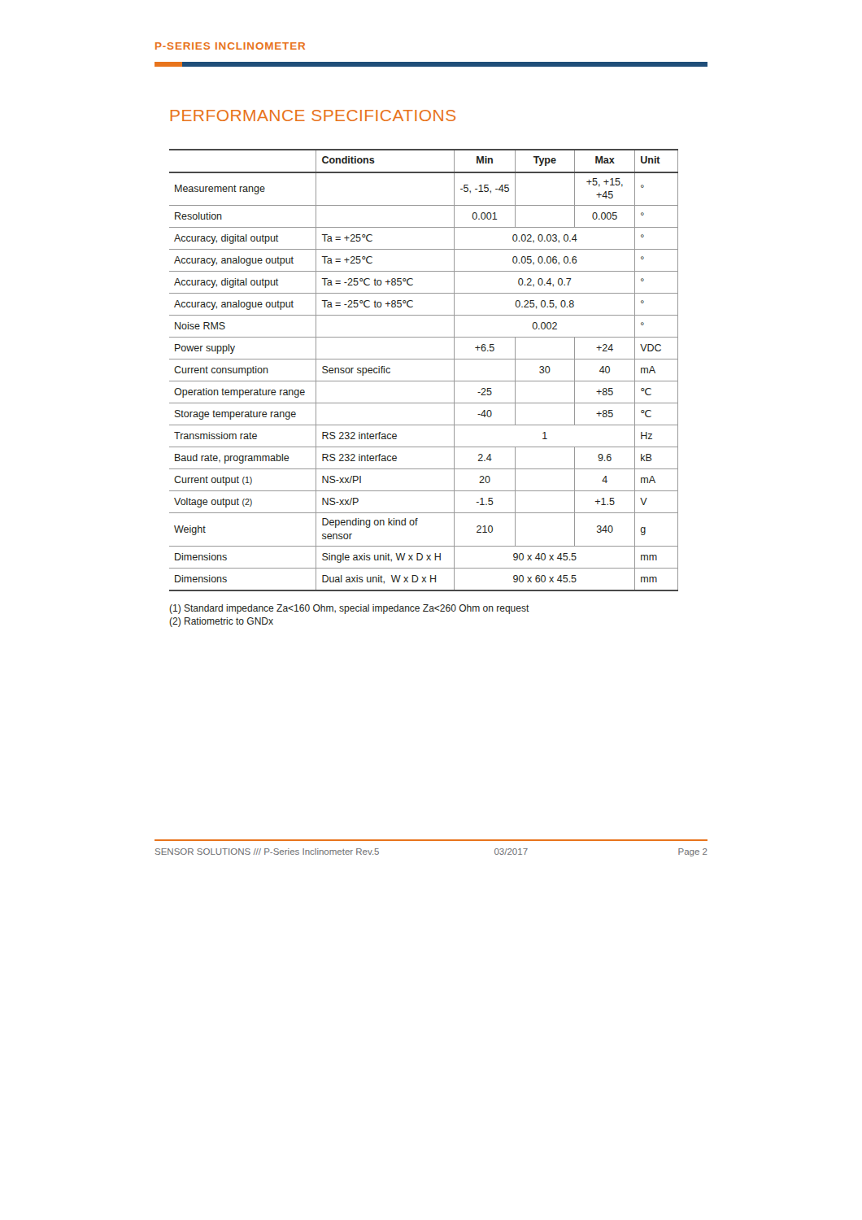P-SERIES INCLINOMETER
PERFORMANCE SPECIFICATIONS
| | Conditions | Min | Type | Max | Unit |
| --- | --- | --- | --- | --- | --- |
| Measurement range | | -5, -15, -45 | | +5, +15, +45 | ° |
| Resolution | | 0.001 | | 0.005 | ° |
| Accuracy, digital output | Ta = +25℃ | 0.02, 0.03, 0.4 | ° |
| Accuracy, analogue output | Ta = +25℃ | 0.05, 0.06, 0.6 | ° |
| Accuracy, digital output | Ta = -25℃ to +85℃ | 0.2, 0.4, 0.7 | ° |
| Accuracy, analogue output | Ta = -25℃ to +85℃ | 0.25, 0.5, 0.8 | ° |
| Noise RMS | | 0.002 | ° |
| Power supply | | +6.5 | | +24 | VDC |
| Current consumption | Sensor specific | | 30 | 40 | mA |
| Operation temperature range | | -25 | | +85 | ℃ |
| Storage temperature range | | -40 | | +85 | ℃ |
| Transmissiom rate | RS 232 interface | 1 | Hz |
| Baud rate, programmable | RS 232 interface | 2.4 | | 9.6 | kB |
| Current output (1) | NS-xx/PI | 20 | | 4 | mA |
| Voltage output (2) | NS-xx/P | -1.5 | | +1.5 | V |
| Weight | Depending on kind of sensor | 210 | | 340 | g |
| Dimensions | Single axis unit, W x D x H | 90 x 40 x 45.5 | mm |
| Dimensions | Dual axis unit, W x D x H | 90 x 60 x 45.5 | mm |
(1) Standard impedance Za<160 Ohm, special impedance Za<260 Ohm on request
(2) Ratiometric to GNDx
SENSOR SOLUTIONS /// P-Series Inclinometer Rev.5
03/2017
Page 2